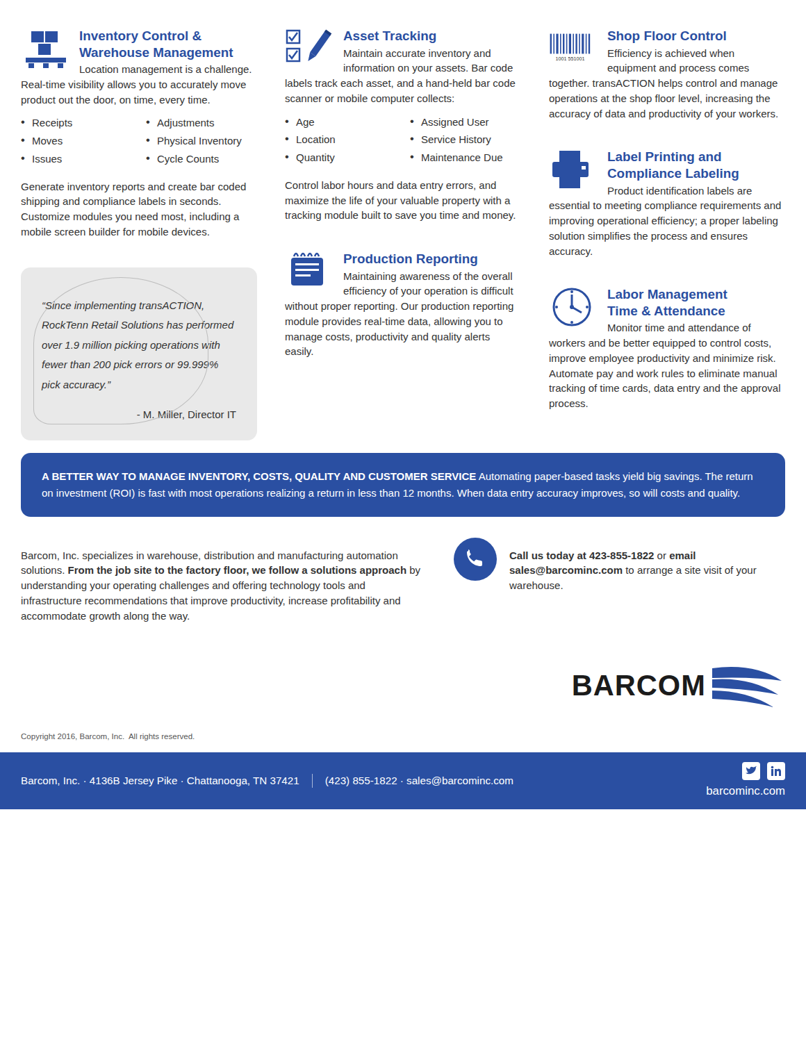Inventory Control &
Warehouse Management
Location management is a challenge. Real-time visibility allows you to accurately move product out the door, on time, every time.
Receipts
Moves
Issues
Adjustments
Physical Inventory
Cycle Counts
Generate inventory reports and create bar coded shipping and compliance labels in seconds. Customize modules you need most, including a mobile screen builder for mobile devices.
“Since implementing transACTION, RockTenn Retail Solutions has performed over 1.9 million picking operations with fewer than 200 pick errors or 99.999% pick accuracy.”
- M. Miller, Director IT
Asset Tracking
Maintain accurate inventory and information on your assets. Bar code labels track each asset, and a hand-held bar code scanner or mobile computer collects:
Age
Location
Quantity
Assigned User
Service History
Maintenance Due
Control labor hours and data entry errors, and maximize the life of your valuable property with a tracking module built to save you time and money.
Production Reporting
Maintaining awareness of the overall efficiency of your operation is difficult without proper reporting. Our production reporting module provides real-time data, allowing you to manage costs, productivity and quality alerts easily.
1001 551001
Shop Floor Control
Efficiency is achieved when equipment and process comes together. transACTION helps control and manage operations at the shop floor level, increasing the accuracy of data and productivity of your workers.
Label Printing and
Compliance Labeling
Product identification labels are essential to meeting compliance requirements and improving operational efficiency; a proper labeling solution simplifies the process and ensures accuracy.
Labor Management
Time & Attendance
Monitor time and attendance of workers and be better equipped to control costs, improve employee productivity and minimize risk. Automate pay and work rules to eliminate manual tracking of time cards, data entry and the approval process.
A BETTER WAY TO MANAGE INVENTORY, COSTS, QUALITY AND CUSTOMER SERVICE Automating paper-based tasks yield big savings. The return on investment (ROI) is fast with most operations realizing a return in less than 12 months. When data entry accuracy improves, so will costs and quality.
Barcom, Inc. specializes in warehouse, distribution and manufacturing automation solutions. From the job site to the factory floor, we follow a solutions approach by understanding your operating challenges and offering technology tools and infrastructure recommendations that improve productivity, increase profitability and accommodate growth along the way.
Call us today at 423-855-1822 or email sales@barcominc.com to arrange a site visit of your warehouse.
BARCOM
Copyright 2016, Barcom, Inc. All rights reserved.
Barcom, Inc. · 4136B Jersey Pike · Chattanooga, TN 37421 (423) 855-1822 · sales@barcominc.com
barcominc.com